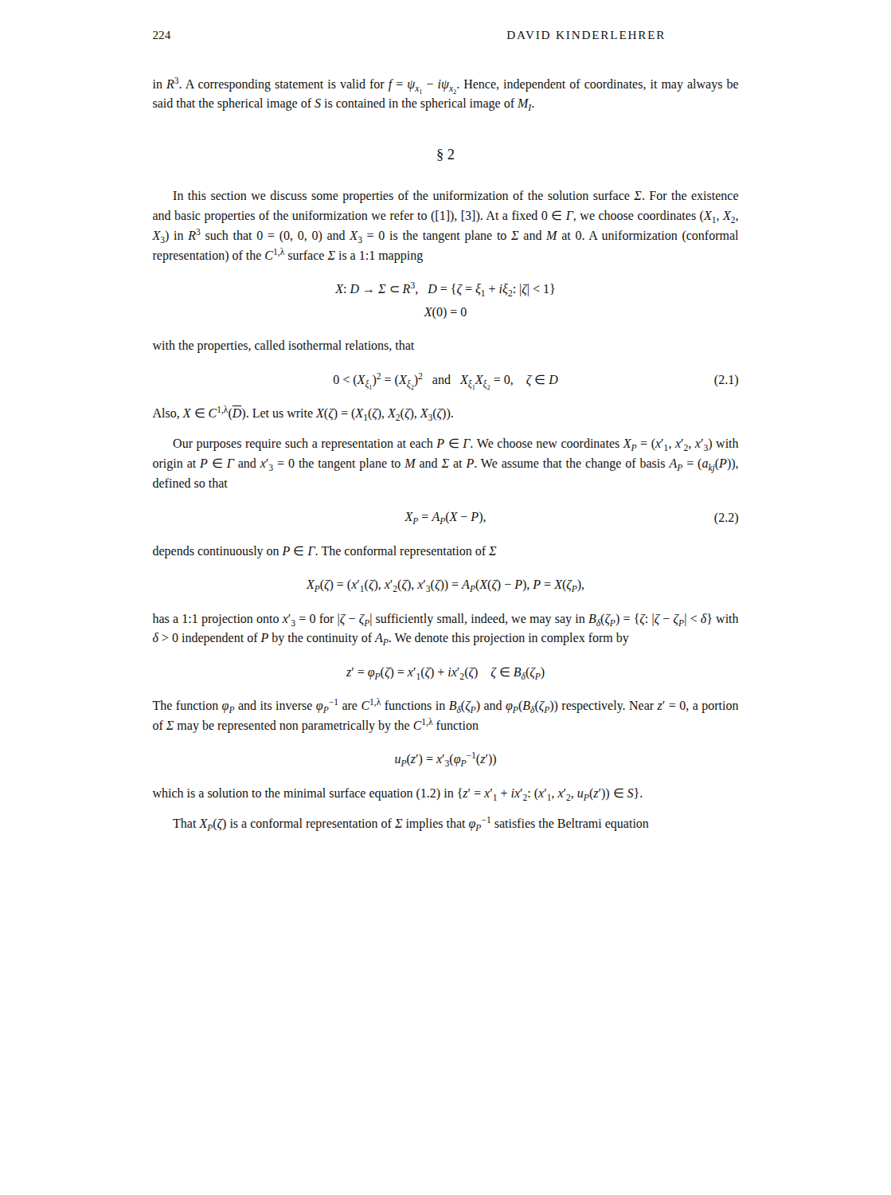224 David Kinderlehrer
in R3. A corresponding statement is valid for f = ψx1 − iψx2. Hence, independent of coordinates, it may always be said that the spherical image of S is contained in the spherical image of MI.
§ 2
In this section we discuss some properties of the uniformization of the solution surface Σ. For the existence and basic properties of the uniformization we refer to ([1]), [3]). At a fixed 0 ∈ Γ, we choose coordinates (X1, X2, X3) in R3 such that 0 = (0, 0, 0) and X3 = 0 is the tangent plane to Σ and M at 0. A uniformization (conformal representation) of the C1,λ surface Σ is a 1:1 mapping
X: D → Σ ⊂ R3, D = {ζ = ξ1 + iξ2: |ζ| < 1}
X(0) = 0
with the properties, called isothermal relations, that
0 < (Xξ1)2 = (Xξ2)2 and Xξ1Xξ2 = 0, ζ ∈ D (2.1)
Also, X ∈ C1,λ(D). Let us write X(ζ) = (X1(ζ), X2(ζ), X3(ζ)).
Our purposes require such a representation at each P ∈ Γ. We choose new coordinates XP = (x′1, x′2, x′3) with origin at P ∈ Γ and x′3 = 0 the tangent plane to M and Σ at P. We assume that the change of basis AP = (akj(P)), defined so that
XP = AP(X − P), (2.2)
depends continuously on P ∈ Γ. The conformal representation of Σ
XP(ζ) = (x′1(ζ), x′2(ζ), x′3(ζ)) = AP(X(ζ) − P), P = X(ζP),
has a 1:1 projection onto x′3 = 0 for |ζ − ζP| sufficiently small, indeed, we may say in Bδ(ζP) = {ζ: |ζ − ζP| < δ} with δ > 0 independent of P by the continuity of AP. We denote this projection in complex form by
z′ = φP(ζ) = x′1(ζ) + ix′2(ζ) ζ ∈ Bδ(ζP)
The function φP and its inverse φP−1 are C1,λ functions in Bδ(ζP) and φP(Bδ(ζP)) respectively. Near z′ = 0, a portion of Σ may be represented non parametrically by the C1,λ function
uP(z′) = x′3(φP−1(z′))
which is a solution to the minimal surface equation (1.2) in {z′ = x′1 + ix′2: (x′1, x′2, uP(z′)) ∈ S}.
That XP(ζ) is a conformal representation of Σ implies that φP−1 satisfies the Beltrami equation